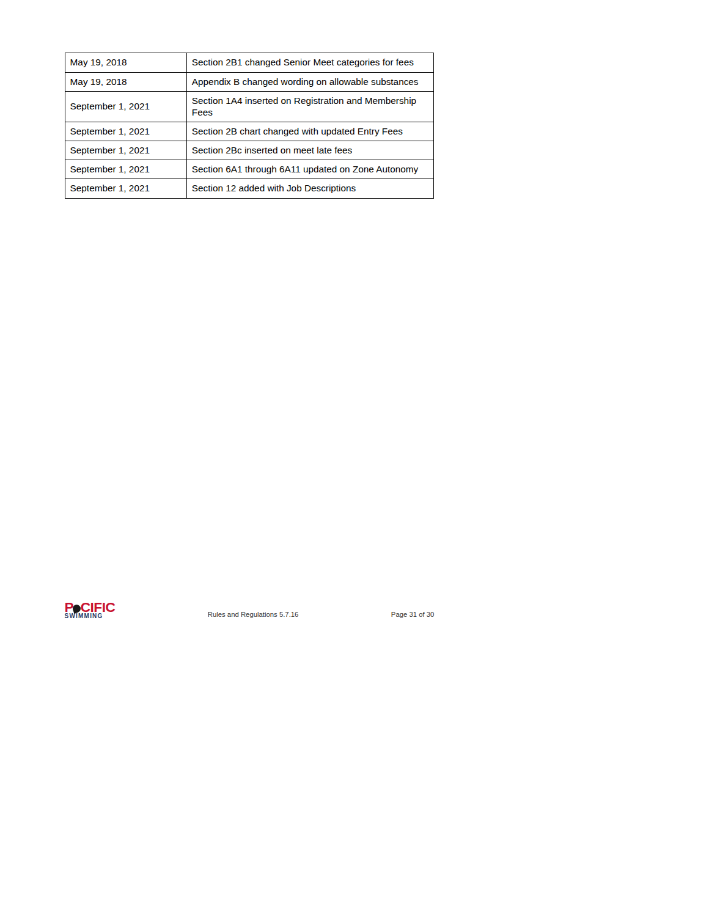| May 19, 2018 | Section 2B1 changed Senior Meet categories for fees |
| May 19, 2018 | Appendix B changed wording on allowable substances |
| September 1, 2021 | Section 1A4 inserted on Registration and Membership Fees |
| September 1, 2021 | Section 2B chart changed with updated Entry Fees |
| September 1, 2021 | Section 2Bc inserted on meet late fees |
| September 1, 2021 | Section 6A1 through 6A11 updated on Zone Autonomy |
| September 1, 2021 | Section 12 added with Job Descriptions |
P CIFIC SWIMMING
Rules and Regulations 5.7.16
Page 31 of 30